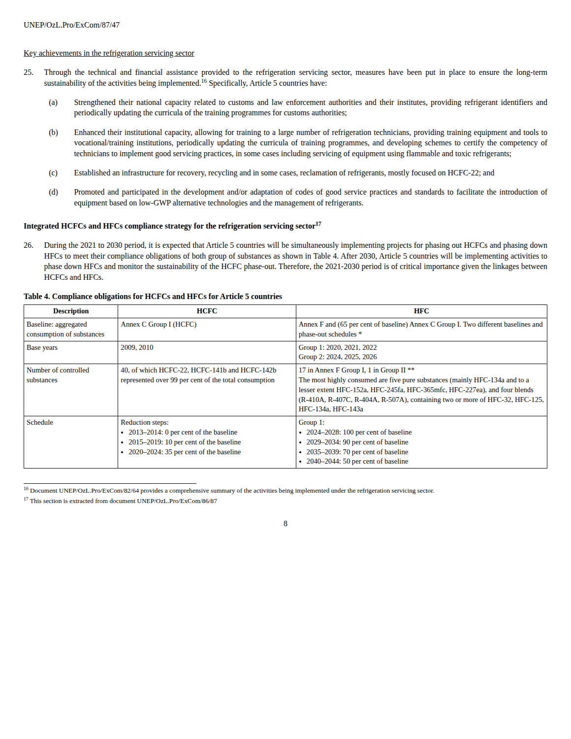UNEP/OzL.Pro/ExCom/87/47
Key achievements in the refrigeration servicing sector
25.
Through the technical and financial assistance provided to the refrigeration servicing sector, measures have been put in place to ensure the long-term sustainability of the activities being implemented.16 Specifically, Article 5 countries have:
(a) Strengthened their national capacity related to customs and law enforcement authorities and their institutes, providing refrigerant identifiers and periodically updating the curricula of the training programmes for customs authorities;
(b) Enhanced their institutional capacity, allowing for training to a large number of refrigeration technicians, providing training equipment and tools to vocational/training institutions, periodically updating the curricula of training programmes, and developing schemes to certify the competency of technicians to implement good servicing practices, in some cases including servicing of equipment using flammable and toxic refrigerants;
(c) Established an infrastructure for recovery, recycling and in some cases, reclamation of refrigerants, mostly focused on HCFC-22; and
(d) Promoted and participated in the development and/or adaptation of codes of good service practices and standards to facilitate the introduction of equipment based on low-GWP alternative technologies and the management of refrigerants.
Integrated HCFCs and HFCs compliance strategy for the refrigeration servicing sector17
26.
During the 2021 to 2030 period, it is expected that Article 5 countries will be simultaneously implementing projects for phasing out HCFCs and phasing down HFCs to meet their compliance obligations of both group of substances as shown in Table 4. After 2030, Article 5 countries will be implementing activities to phase down HFCs and monitor the sustainability of the HCFC phase-out. Therefore, the 2021-2030 period is of critical importance given the linkages between HCFCs and HFCs.
Table 4. Compliance obligations for HCFCs and HFCs for Article 5 countries
| Description | HCFC | HFC |
| --- | --- | --- |
| Baseline: aggregated consumption of substances | Annex C Group I (HCFC) | Annex F and (65 per cent of baseline) Annex C Group I. Two different baselines and phase-out schedules * |
| Base years | 2009, 2010 | Group 1: 2020, 2021, 2022 Group 2: 2024, 2025, 2026 |
| Number of controlled substances | 40, of which HCFC-22, HCFC-141b and HCFC-142b represented over 99 per cent of the total consumption | 17 in Annex F Group I, 1 in Group II ** The most highly consumed are five pure substances (mainly HFC-134a and to a lesser extent HFC-152a, HFC-245fa, HFC-365mfc, HFC-227ea), and four blends (R-410A, R-407C, R-404A, R-507A), containing two or more of HFC-32, HFC-125, HFC-134a, HFC-143a |
| Schedule | Reduction steps: 2013–2014: 0 per cent of the baseline 2015–2019: 10 per cent of the baseline 2020–2024: 35 per cent of the baseline | Group 1: 2024–2028: 100 per cent of baseline 2029–2034: 90 per cent of baseline 2035–2039: 70 per cent of baseline 2040–2044: 50 per cent of baseline |
16 Document UNEP/OzL.Pro/ExCom/82/64 provides a comprehensive summary of the activities being implemented under the refrigeration servicing sector.
17 This section is extracted from document UNEP/OzL.Pro/ExCom/86/87
8